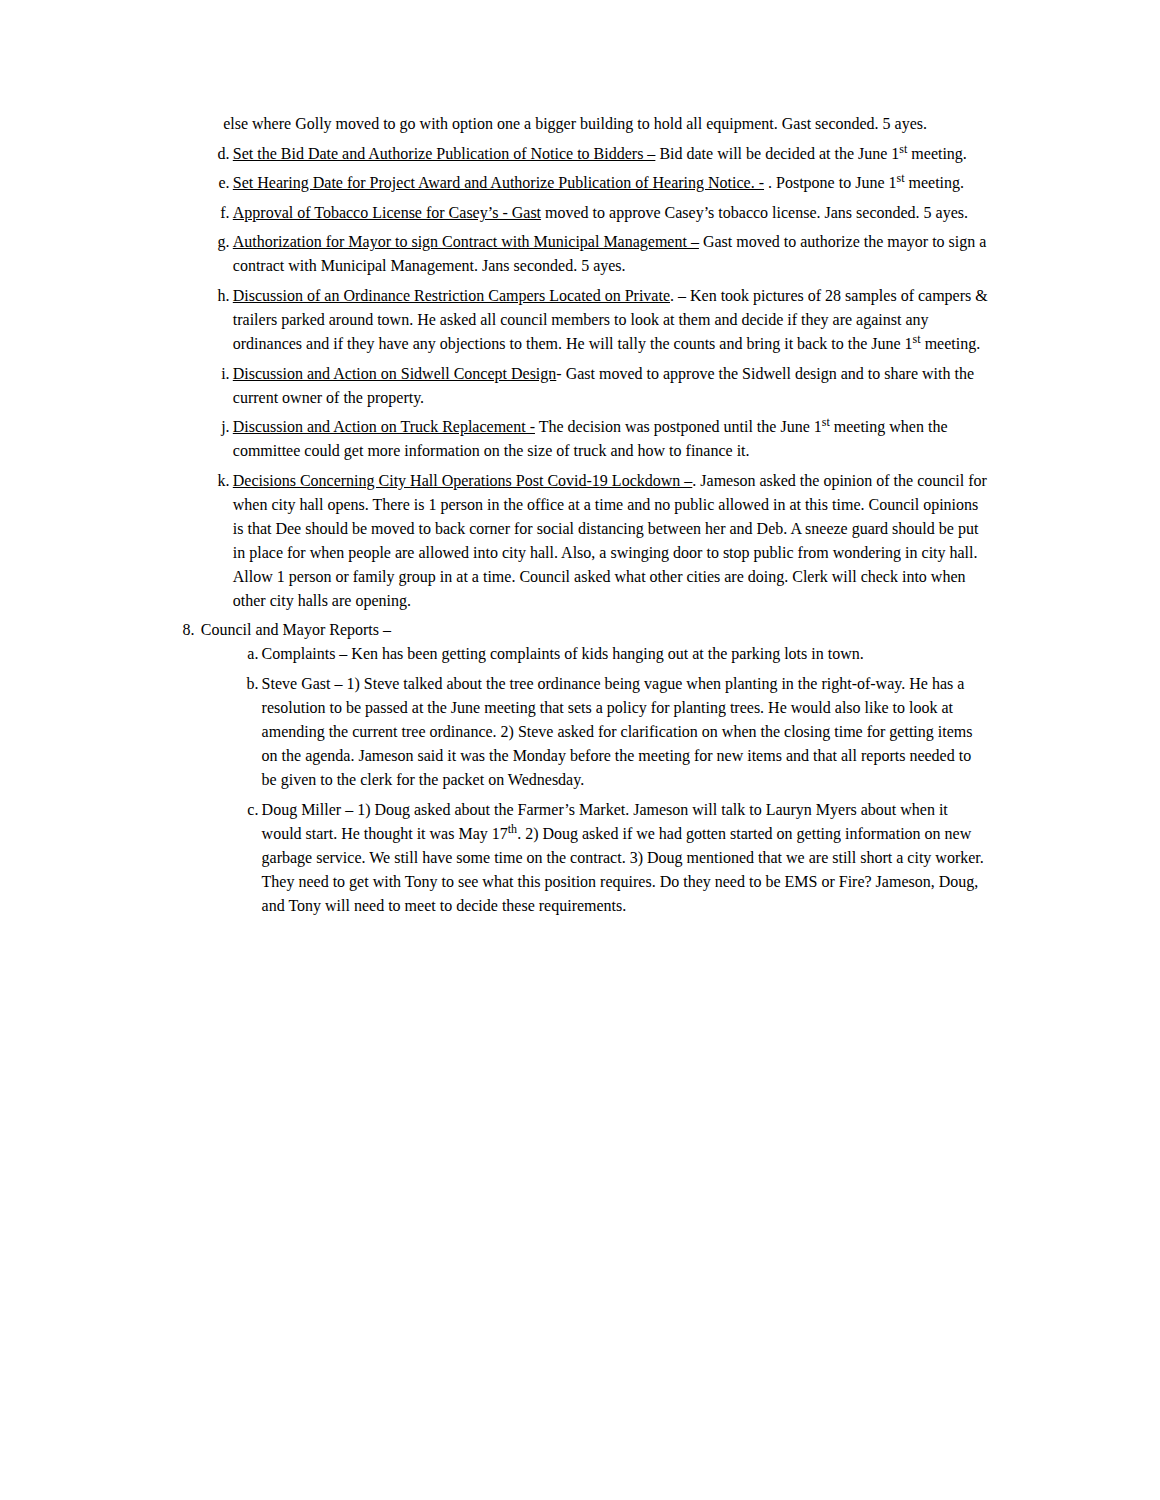else where Golly moved to go with option one a bigger building to hold all equipment. Gast seconded. 5 ayes.
d. Set the Bid Date and Authorize Publication of Notice to Bidders – Bid date will be decided at the June 1st meeting.
e. Set Hearing Date for Project Award and Authorize Publication of Hearing Notice. - . Postpone to June 1st meeting.
f. Approval of Tobacco License for Casey’s - Gast moved to approve Casey’s tobacco license. Jans seconded. 5 ayes.
g. Authorization for Mayor to sign Contract with Municipal Management – Gast moved to authorize the mayor to sign a contract with Municipal Management. Jans seconded. 5 ayes.
h. Discussion of an Ordinance Restriction Campers Located on Private. – Ken took pictures of 28 samples of campers & trailers parked around town. He asked all council members to look at them and decide if they are against any ordinances and if they have any objections to them. He will tally the counts and bring it back to the June 1st meeting.
i. Discussion and Action on Sidwell Concept Design- Gast moved to approve the Sidwell design and to share with the current owner of the property.
j. Discussion and Action on Truck Replacement - The decision was postponed until the June 1st meeting when the committee could get more information on the size of truck and how to finance it.
k. Decisions Concerning City Hall Operations Post Covid-19 Lockdown –. Jameson asked the opinion of the council for when city hall opens. There is 1 person in the office at a time and no public allowed in at this time. Council opinions is that Dee should be moved to back corner for social distancing between her and Deb. A sneeze guard should be put in place for when people are allowed into city hall. Also, a swinging door to stop public from wondering in city hall. Allow 1 person or family group in at a time. Council asked what other cities are doing. Clerk will check into when other city halls are opening.
8. Council and Mayor Reports –
a. Complaints – Ken has been getting complaints of kids hanging out at the parking lots in town.
b. Steve Gast – 1) Steve talked about the tree ordinance being vague when planting in the right-of-way. He has a resolution to be passed at the June meeting that sets a policy for planting trees. He would also like to look at amending the current tree ordinance. 2) Steve asked for clarification on when the closing time for getting items on the agenda. Jameson said it was the Monday before the meeting for new items and that all reports needed to be given to the clerk for the packet on Wednesday.
c. Doug Miller – 1) Doug asked about the Farmer’s Market. Jameson will talk to Lauryn Myers about when it would start. He thought it was May 17th. 2) Doug asked if we had gotten started on getting information on new garbage service. We still have some time on the contract. 3) Doug mentioned that we are still short a city worker. They need to get with Tony to see what this position requires. Do they need to be EMS or Fire? Jameson, Doug, and Tony will need to meet to decide these requirements.